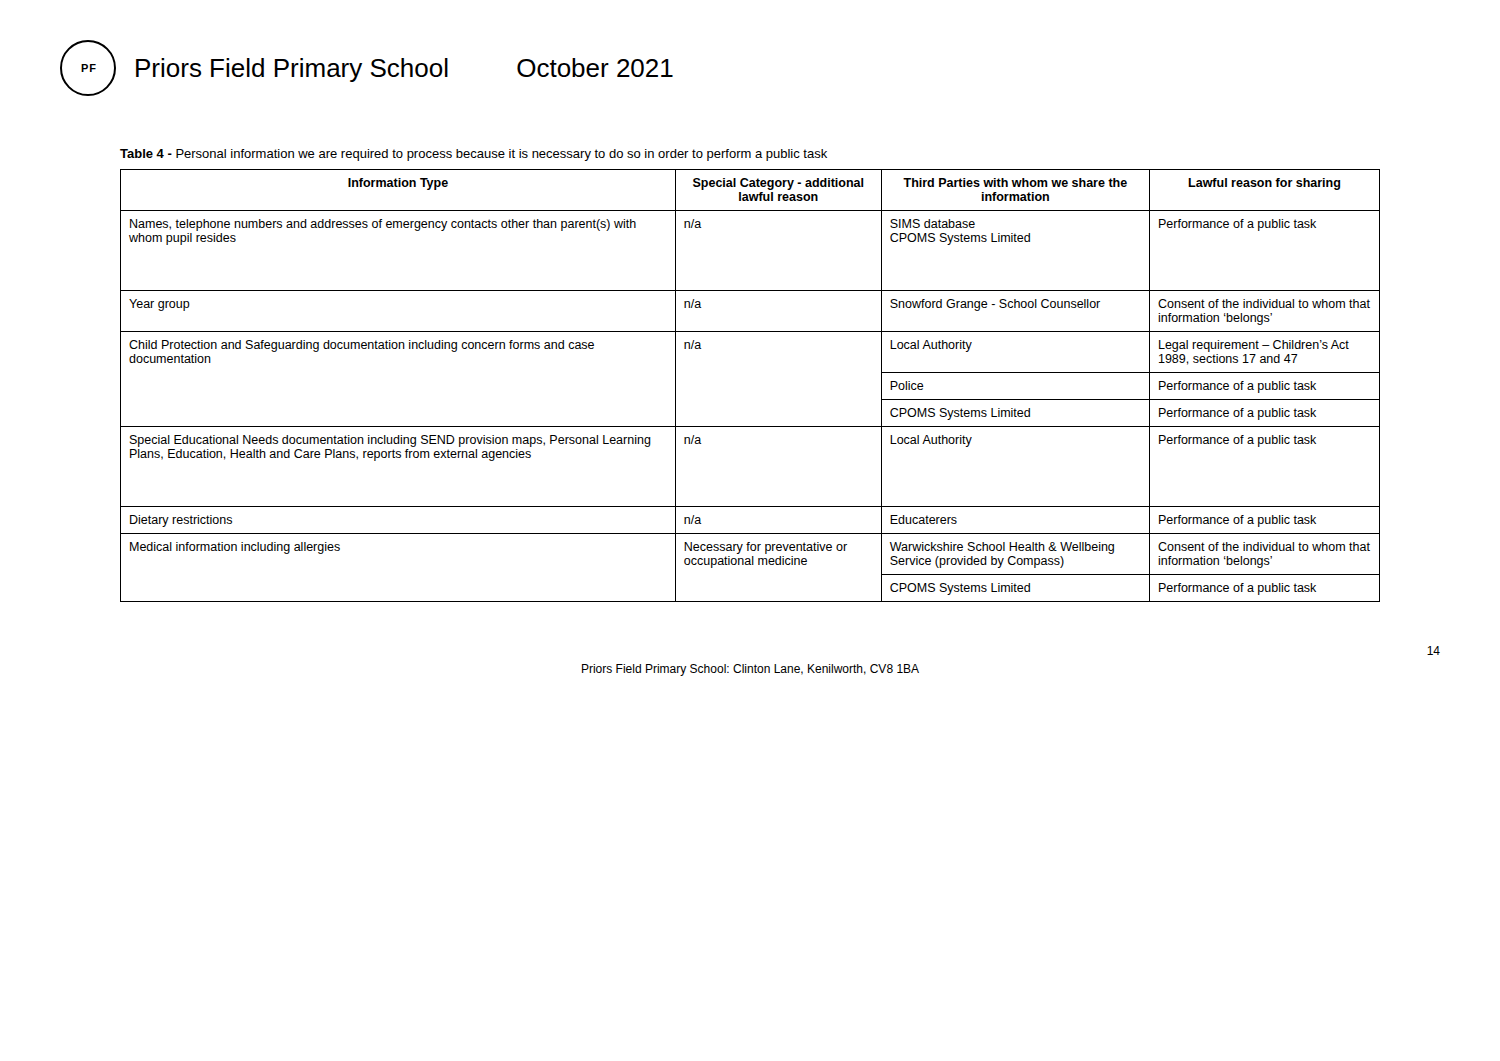P F
Priors Field Primary School October 2021
Table 4 - Personal information we are required to process because it is necessary to do so in order to perform a public task
| Information Type | Special Category - additional lawful reason | Third Parties with whom we share the information | Lawful reason for sharing |
| --- | --- | --- | --- |
| Names, telephone numbers and addresses of emergency contacts other than parent(s) with whom pupil resides | n/a | SIMS database CPOMS Systems Limited | Performance of a public task |
| Year group | n/a | Snowford Grange - School Counsellor | Consent of the individual to whom that information ‘belongs’ |
| Child Protection and Safeguarding documentation including concern forms and case documentation | n/a | Local Authority | Legal requirement – Children’s Act 1989, sections 17 and 47 |
| Police | Performance of a public task |
| CPOMS Systems Limited | Performance of a public task |
| Special Educational Needs documentation including SEND provision maps, Personal Learning Plans, Education, Health and Care Plans, reports from external agencies | n/a | Local Authority | Performance of a public task |
| Dietary restrictions | n/a | Educaterers | Performance of a public task |
| Medical information including allergies | Necessary for preventative or occupational medicine | Warwickshire School Health & Wellbeing Service (provided by Compass) | Consent of the individual to whom that information ‘belongs’ |
| CPOMS Systems Limited | Performance of a public task |
14 Priors Field Primary School: Clinton Lane, Kenilworth, CV8 1BA